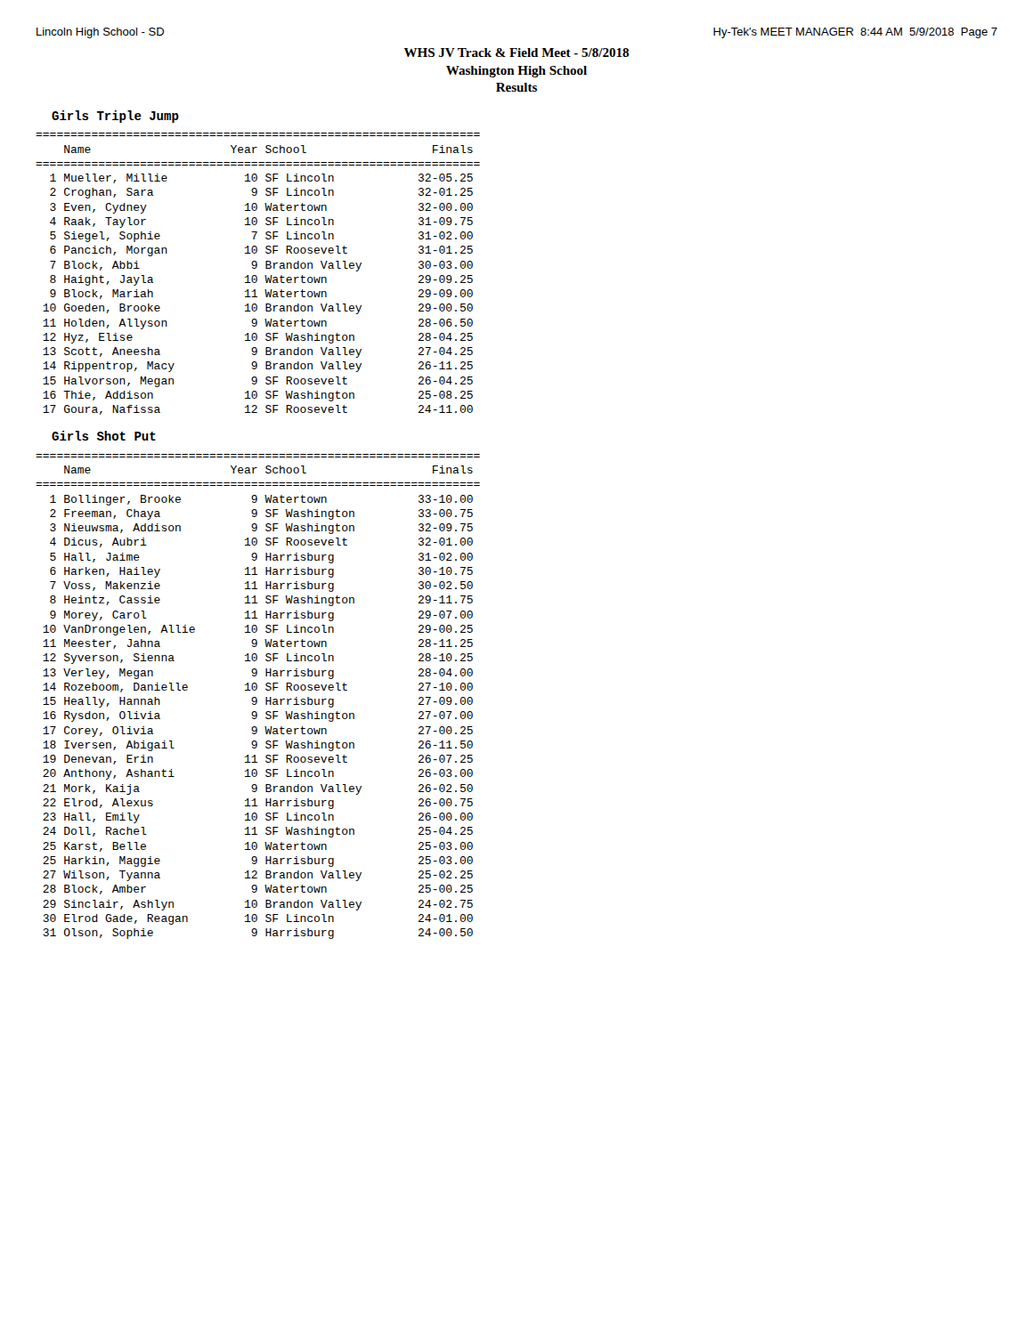Lincoln High School - SD Hy-Tek's MEET MANAGER 8:44 AM 5/9/2018 Page 7
WHS JV Track & Field Meet - 5/8/2018
Washington High School
Results
Girls Triple Jump
================================================================
    Name                    Year School                  Finals
================================================================
  1 Mueller, Millie           10 SF Lincoln            32-05.25
  2 Croghan, Sara              9 SF Lincoln            32-01.25
  3 Even, Cydney              10 Watertown             32-00.00
  4 Raak, Taylor              10 SF Lincoln            31-09.75
  5 Siegel, Sophie             7 SF Lincoln            31-02.00
  6 Pancich, Morgan           10 SF Roosevelt          31-01.25
  7 Block, Abbi                9 Brandon Valley        30-03.00
  8 Haight, Jayla             10 Watertown             29-09.25
  9 Block, Mariah             11 Watertown             29-09.00
 10 Goeden, Brooke            10 Brandon Valley        29-00.50
 11 Holden, Allyson            9 Watertown             28-06.50
 12 Hyz, Elise                10 SF Washington         28-04.25
 13 Scott, Aneesha             9 Brandon Valley        27-04.25
 14 Rippentrop, Macy           9 Brandon Valley        26-11.25
 15 Halvorson, Megan           9 SF Roosevelt          26-04.25
 16 Thie, Addison             10 SF Washington         25-08.25
 17 Goura, Nafissa            12 SF Roosevelt          24-11.00
Girls Shot Put
================================================================
    Name                    Year School                  Finals
================================================================
  1 Bollinger, Brooke          9 Watertown             33-10.00
  2 Freeman, Chaya             9 SF Washington         33-00.75
  3 Nieuwsma, Addison          9 SF Washington         32-09.75
  4 Dicus, Aubri              10 SF Roosevelt          32-01.00
  5 Hall, Jaime                9 Harrisburg            31-02.00
  6 Harken, Hailey            11 Harrisburg            30-10.75
  7 Voss, Makenzie            11 Harrisburg            30-02.50
  8 Heintz, Cassie            11 SF Washington         29-11.75
  9 Morey, Carol              11 Harrisburg            29-07.00
 10 VanDrongelen, Allie       10 SF Lincoln            29-00.25
 11 Meester, Jahna             9 Watertown             28-11.25
 12 Syverson, Sienna          10 SF Lincoln            28-10.25
 13 Verley, Megan              9 Harrisburg            28-04.00
 14 Rozeboom, Danielle        10 SF Roosevelt          27-10.00
 15 Heally, Hannah             9 Harrisburg            27-09.00
 16 Rysdon, Olivia             9 SF Washington         27-07.00
 17 Corey, Olivia              9 Watertown             27-00.25
 18 Iversen, Abigail           9 SF Washington         26-11.50
 19 Denevan, Erin             11 SF Roosevelt          26-07.25
 20 Anthony, Ashanti          10 SF Lincoln            26-03.00
 21 Mork, Kaija                9 Brandon Valley        26-02.50
 22 Elrod, Alexus             11 Harrisburg            26-00.75
 23 Hall, Emily               10 SF Lincoln            26-00.00
 24 Doll, Rachel              11 SF Washington         25-04.25
 25 Karst, Belle              10 Watertown             25-03.00
 25 Harkin, Maggie             9 Harrisburg            25-03.00
 27 Wilson, Tyanna            12 Brandon Valley        25-02.25
 28 Block, Amber               9 Watertown             25-00.25
 29 Sinclair, Ashlyn          10 Brandon Valley        24-02.75
 30 Elrod Gade, Reagan        10 SF Lincoln            24-01.00
 31 Olson, Sophie              9 Harrisburg            24-00.50